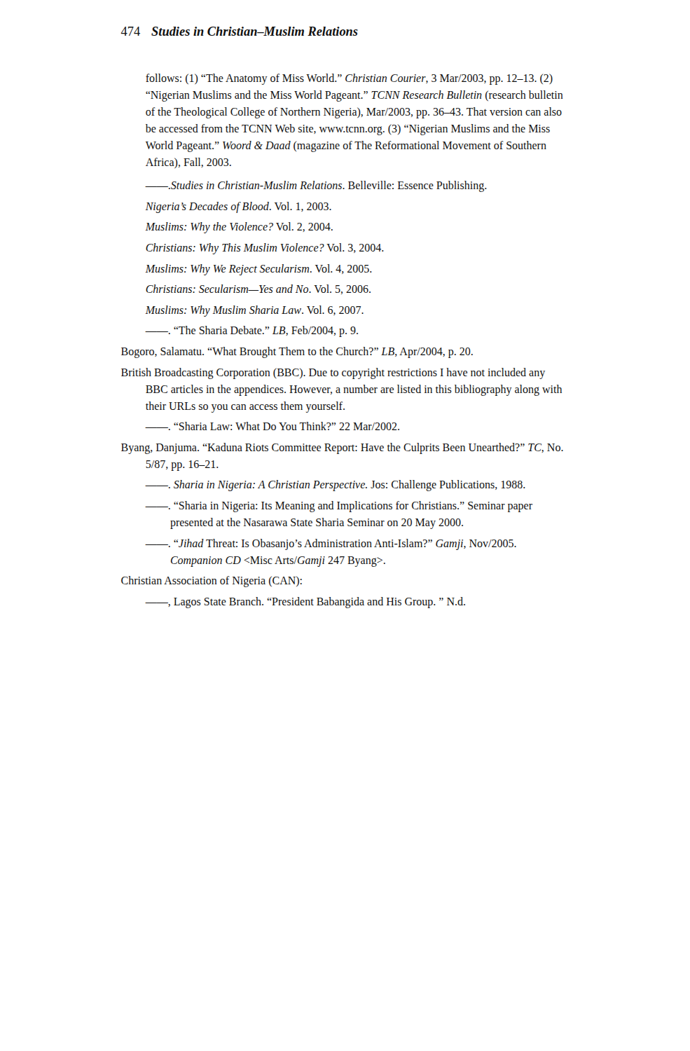474 Studies in Christian–Muslim Relations
follows: (1) “The Anatomy of Miss World.” Christian Courier, 3 Mar/2003, pp. 12–13. (2) “Nigerian Muslims and the Miss World Pageant.” TCNN Research Bulletin (research bulletin of the Theological College of Northern Nigeria), Mar/2003, pp. 36–43. That version can also be accessed from the TCNN Web site, www.tcnn.org. (3) “Nigerian Muslims and the Miss World Pageant.” Woord & Daad (magazine of The Reformational Movement of Southern Africa), Fall, 2003.
——.Studies in Christian-Muslim Relations. Belleville: Essence Publishing.
Nigeria’s Decades of Blood. Vol. 1, 2003.
Muslims: Why the Violence? Vol. 2, 2004.
Christians: Why This Muslim Violence? Vol. 3, 2004.
Muslims: Why We Reject Secularism. Vol. 4, 2005.
Christians: Secularism—Yes and No. Vol. 5, 2006.
Muslims: Why Muslim Sharia Law. Vol. 6, 2007.
——. “The Sharia Debate.” LB, Feb/2004, p. 9.
Bogoro, Salamatu. “What Brought Them to the Church?” LB, Apr/2004, p. 20.
British Broadcasting Corporation (BBC). Due to copyright restrictions I have not included any BBC articles in the appendices. However, a number are listed in this bibliography along with their URLs so you can access them yourself.
——. “Sharia Law: What Do You Think?” 22 Mar/2002.
Byang, Danjuma. “Kaduna Riots Committee Report: Have the Culprits Been Unearthed?” TC, No. 5/87, pp. 16–21.
——. Sharia in Nigeria: A Christian Perspective. Jos: Challenge Publications, 1988.
——. “Sharia in Nigeria: Its Meaning and Implications for Christians.” Seminar paper presented at the Nasarawa State Sharia Seminar on 20 May 2000.
——. “Jihad Threat: Is Obasanjo’s Administration Anti-Islam?” Gamji, Nov/2005. Companion CD <Misc Arts/Gamji 247 Byang>.
Christian Association of Nigeria (CAN):
——, Lagos State Branch. “President Babangida and His Group. ” N.d.